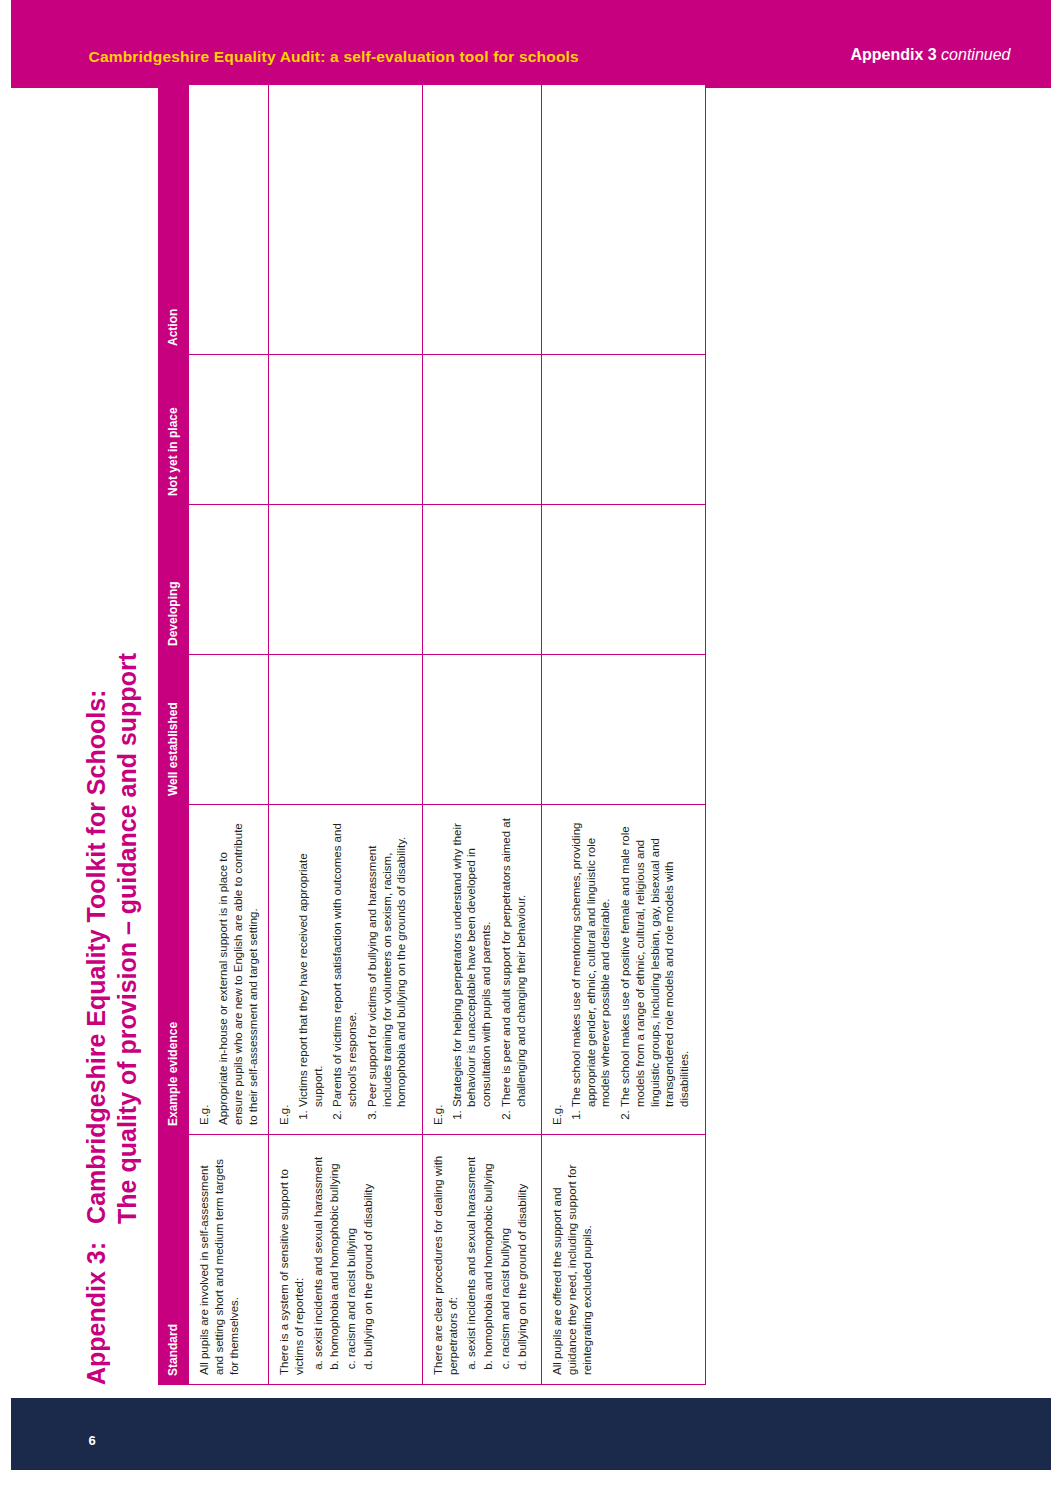Cambridgeshire Equality Audit: a self-evaluation tool for schools
Appendix 3 continued
Appendix 3:
Cambridgeshire Equality Toolkit for Schools: The quality of provision – guidance and support
| Standard | Example evidence | Well established | Developing | Not yet in place | Action |
| --- | --- | --- | --- | --- | --- |
| All pupils are involved in self-assessment and setting short and medium term targets for themselves. | E.g. Appropriate in-house or external support is in place to ensure pupils who are new to English are able to contribute to their self-assessment and target setting. | | | | |
| There is a system of sensitive support to victims of reported: sexist incidents and sexual harassment homophobia and homophobic bullying racism and racist bullying bullying on the ground of disability | E.g. Victims report that they have received appropriate support. Parents of victims report satisfaction with outcomes and school’s response. Peer support for victims of bullying and harassment includes training for volunteers on sexism, racism, homophobia and bullying on the grounds of disability. | | | | |
| There are clear procedures for dealing with perpetrators of: sexist incidents and sexual harassment homophobia and homophobic bullying racism and racist bullying bullying on the ground of disability | E.g. Strategies for helping perpetrators understand why their behaviour is unacceptable have been developed in consultation with pupils and parents. There is peer and adult support for perpetrators aimed at challenging and changing their behaviour. | | | | |
| All pupils are offered the support and guidance they need, including support for reintegrating excluded pupils. | E.g. The school makes use of mentoring schemes, providing appropriate gender, ethnic, cultural and linguistic role models wherever possible and desirable. The school makes use of positive female and male role models from a range of ethnic, cultural, religious and linguistic groups, including lesbian, gay, bisexual and transgendered role models and role models with disabilities. | | | | |
6